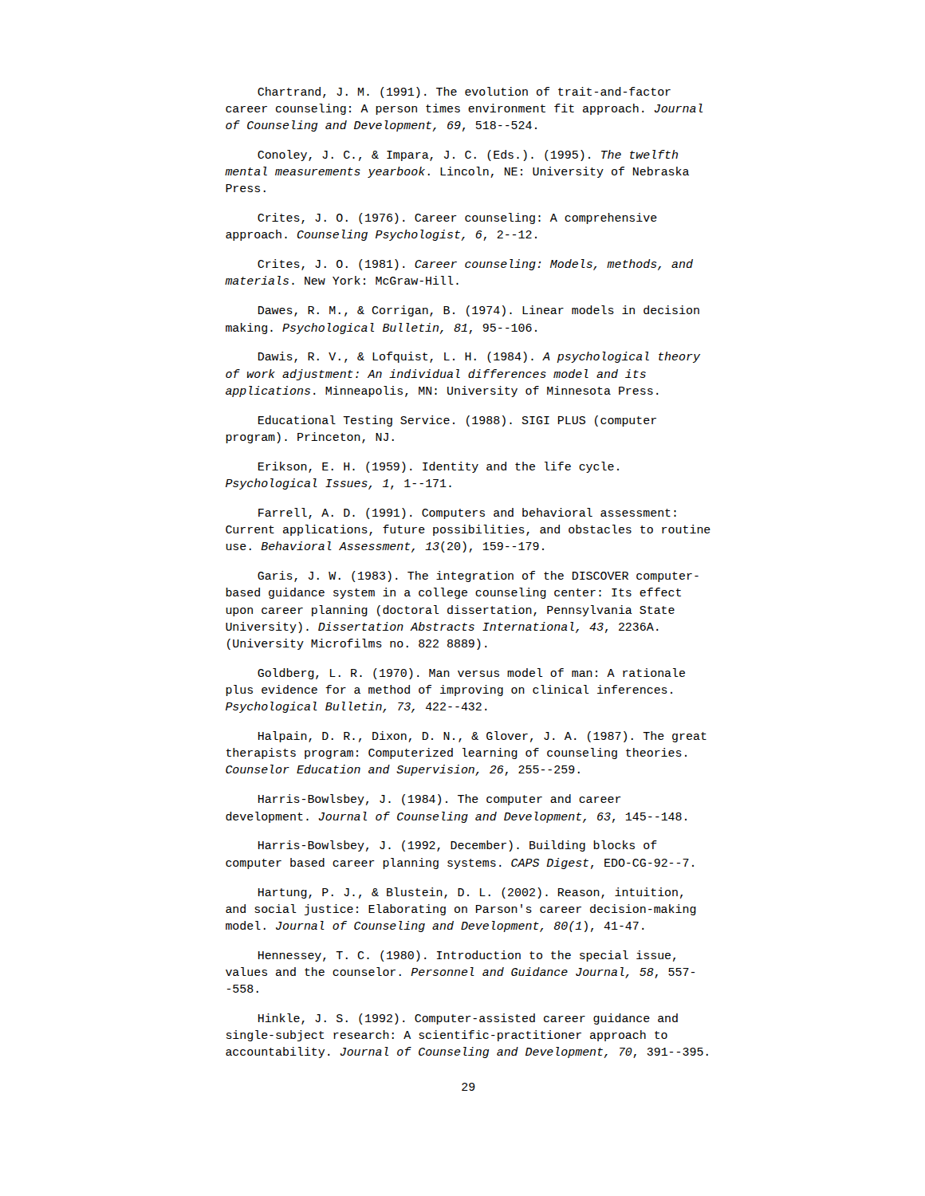Chartrand, J. M. (1991). The evolution of trait-and-factor career counseling: A person times environment fit approach. Journal of Counseling and Development, 69, 518--524.
Conoley, J. C., & Impara, J. C. (Eds.). (1995). The twelfth mental measurements yearbook. Lincoln, NE: University of Nebraska Press.
Crites, J. O. (1976). Career counseling: A comprehensive approach. Counseling Psychologist, 6, 2--12.
Crites, J. O. (1981). Career counseling: Models, methods, and materials. New York: McGraw-Hill.
Dawes, R. M., & Corrigan, B. (1974). Linear models in decision making. Psychological Bulletin, 81, 95--106.
Dawis, R. V., & Lofquist, L. H. (1984). A psychological theory of work adjustment: An individual differences model and its applications. Minneapolis, MN: University of Minnesota Press.
Educational Testing Service. (1988). SIGI PLUS (computer program). Princeton, NJ.
Erikson, E. H. (1959). Identity and the life cycle. Psychological Issues, 1, 1--171.
Farrell, A. D. (1991). Computers and behavioral assessment: Current applications, future possibilities, and obstacles to routine use. Behavioral Assessment, 13(20), 159--179.
Garis, J. W. (1983). The integration of the DISCOVER computer-based guidance system in a college counseling center: Its effect upon career planning (doctoral dissertation, Pennsylvania State University). Dissertation Abstracts International, 43, 2236A. (University Microfilms no. 822 8889).
Goldberg, L. R. (1970). Man versus model of man: A rationale plus evidence for a method of improving on clinical inferences. Psychological Bulletin, 73, 422--432.
Halpain, D. R., Dixon, D. N., & Glover, J. A. (1987). The great therapists program: Computerized learning of counseling theories. Counselor Education and Supervision, 26, 255--259.
Harris-Bowlsbey, J. (1984). The computer and career development. Journal of Counseling and Development, 63, 145--148.
Harris-Bowlsbey, J. (1992, December). Building blocks of computer based career planning systems. CAPS Digest, EDO-CG-92--7.
Hartung, P. J., & Blustein, D. L. (2002). Reason, intuition, and social justice: Elaborating on Parson's career decision-making model. Journal of Counseling and Development, 80(1), 41-47.
Hennessey, T. C. (1980). Introduction to the special issue, values and the counselor. Personnel and Guidance Journal, 58, 557--558.
Hinkle, J. S. (1992). Computer-assisted career guidance and single-subject research: A scientific-practitioner approach to accountability. Journal of Counseling and Development, 70, 391--395.
29